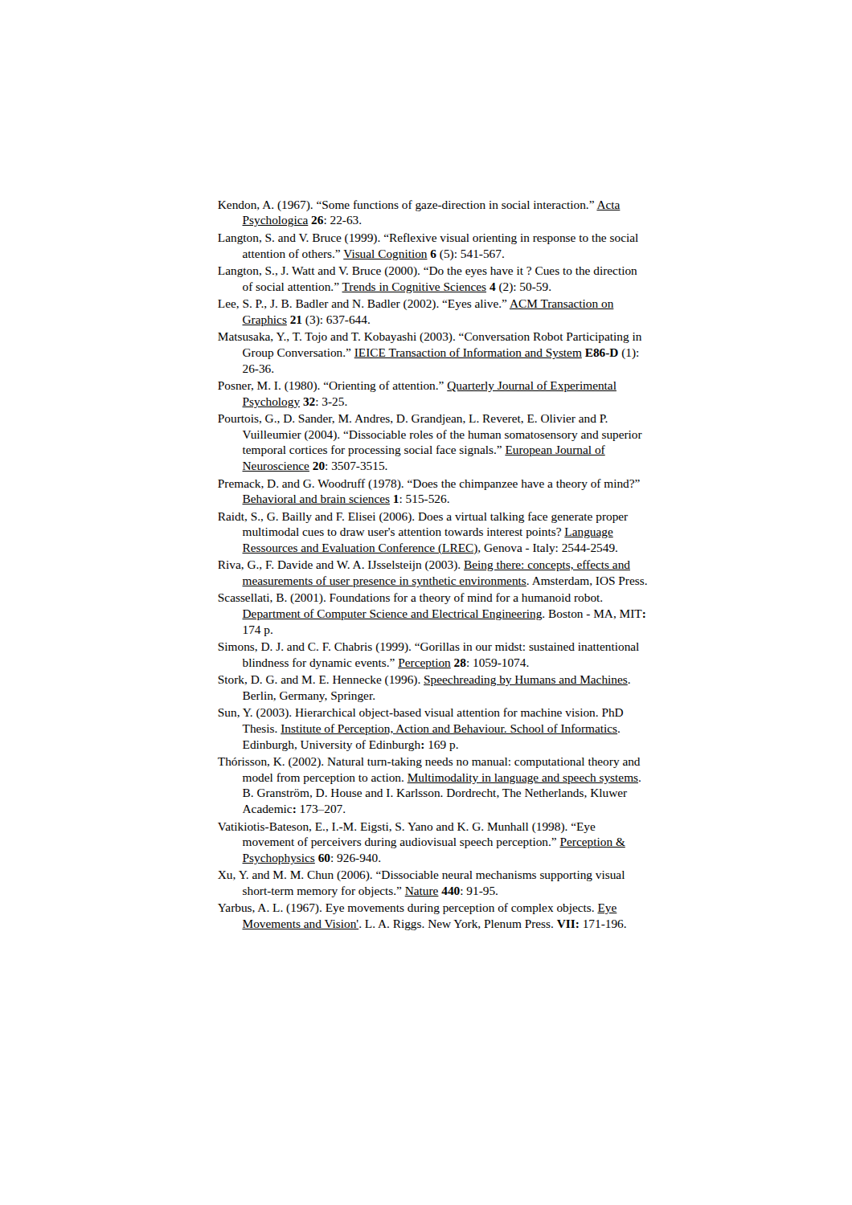Kendon, A. (1967). “Some functions of gaze-direction in social interaction.” Acta Psychologica 26: 22-63.
Langton, S. and V. Bruce (1999). “Reflexive visual orienting in response to the social attention of others.” Visual Cognition 6 (5): 541-567.
Langton, S., J. Watt and V. Bruce (2000). “Do the eyes have it ? Cues to the direction of social attention.” Trends in Cognitive Sciences 4 (2): 50-59.
Lee, S. P., J. B. Badler and N. Badler (2002). “Eyes alive.” ACM Transaction on Graphics 21 (3): 637-644.
Matsusaka, Y., T. Tojo and T. Kobayashi (2003). “Conversation Robot Participating in Group Conversation.” IEICE Transaction of Information and System E86-D (1): 26-36.
Posner, M. I. (1980). “Orienting of attention.” Quarterly Journal of Experimental Psychology 32: 3-25.
Pourtois, G., D. Sander, M. Andres, D. Grandjean, L. Reveret, E. Olivier and P. Vuilleumier (2004). “Dissociable roles of the human somatosensory and superior temporal cortices for processing social face signals.” European Journal of Neuroscience 20: 3507-3515.
Premack, D. and G. Woodruff (1978). “Does the chimpanzee have a theory of mind?” Behavioral and brain sciences 1: 515-526.
Raidt, S., G. Bailly and F. Elisei (2006). Does a virtual talking face generate proper multimodal cues to draw user's attention towards interest points? Language Ressources and Evaluation Conference (LREC), Genova - Italy: 2544-2549.
Riva, G., F. Davide and W. A. IJsselsteijn (2003). Being there: concepts, effects and measurements of user presence in synthetic environments. Amsterdam, IOS Press.
Scassellati, B. (2001). Foundations for a theory of mind for a humanoid robot. Department of Computer Science and Electrical Engineering. Boston - MA, MIT: 174 p.
Simons, D. J. and C. F. Chabris (1999). “Gorillas in our midst: sustained inattentional blindness for dynamic events.” Perception 28: 1059-1074.
Stork, D. G. and M. E. Hennecke (1996). Speechreading by Humans and Machines. Berlin, Germany, Springer.
Sun, Y. (2003). Hierarchical object-based visual attention for machine vision. PhD Thesis. Institute of Perception, Action and Behaviour. School of Informatics. Edinburgh, University of Edinburgh: 169 p.
Thórisson, K. (2002). Natural turn-taking needs no manual: computational theory and model from perception to action. Multimodality in language and speech systems. B. Granström, D. House and I. Karlsson. Dordrecht, The Netherlands, Kluwer Academic: 173–207.
Vatikiotis-Bateson, E., I.-M. Eigsti, S. Yano and K. G. Munhall (1998). “Eye movement of perceivers during audiovisual speech perception.” Perception & Psychophysics 60: 926-940.
Xu, Y. and M. M. Chun (2006). “Dissociable neural mechanisms supporting visual short-term memory for objects.” Nature 440: 91-95.
Yarbus, A. L. (1967). Eye movements during perception of complex objects. Eye Movements and Vision'. L. A. Riggs. New York, Plenum Press. VII: 171-196.